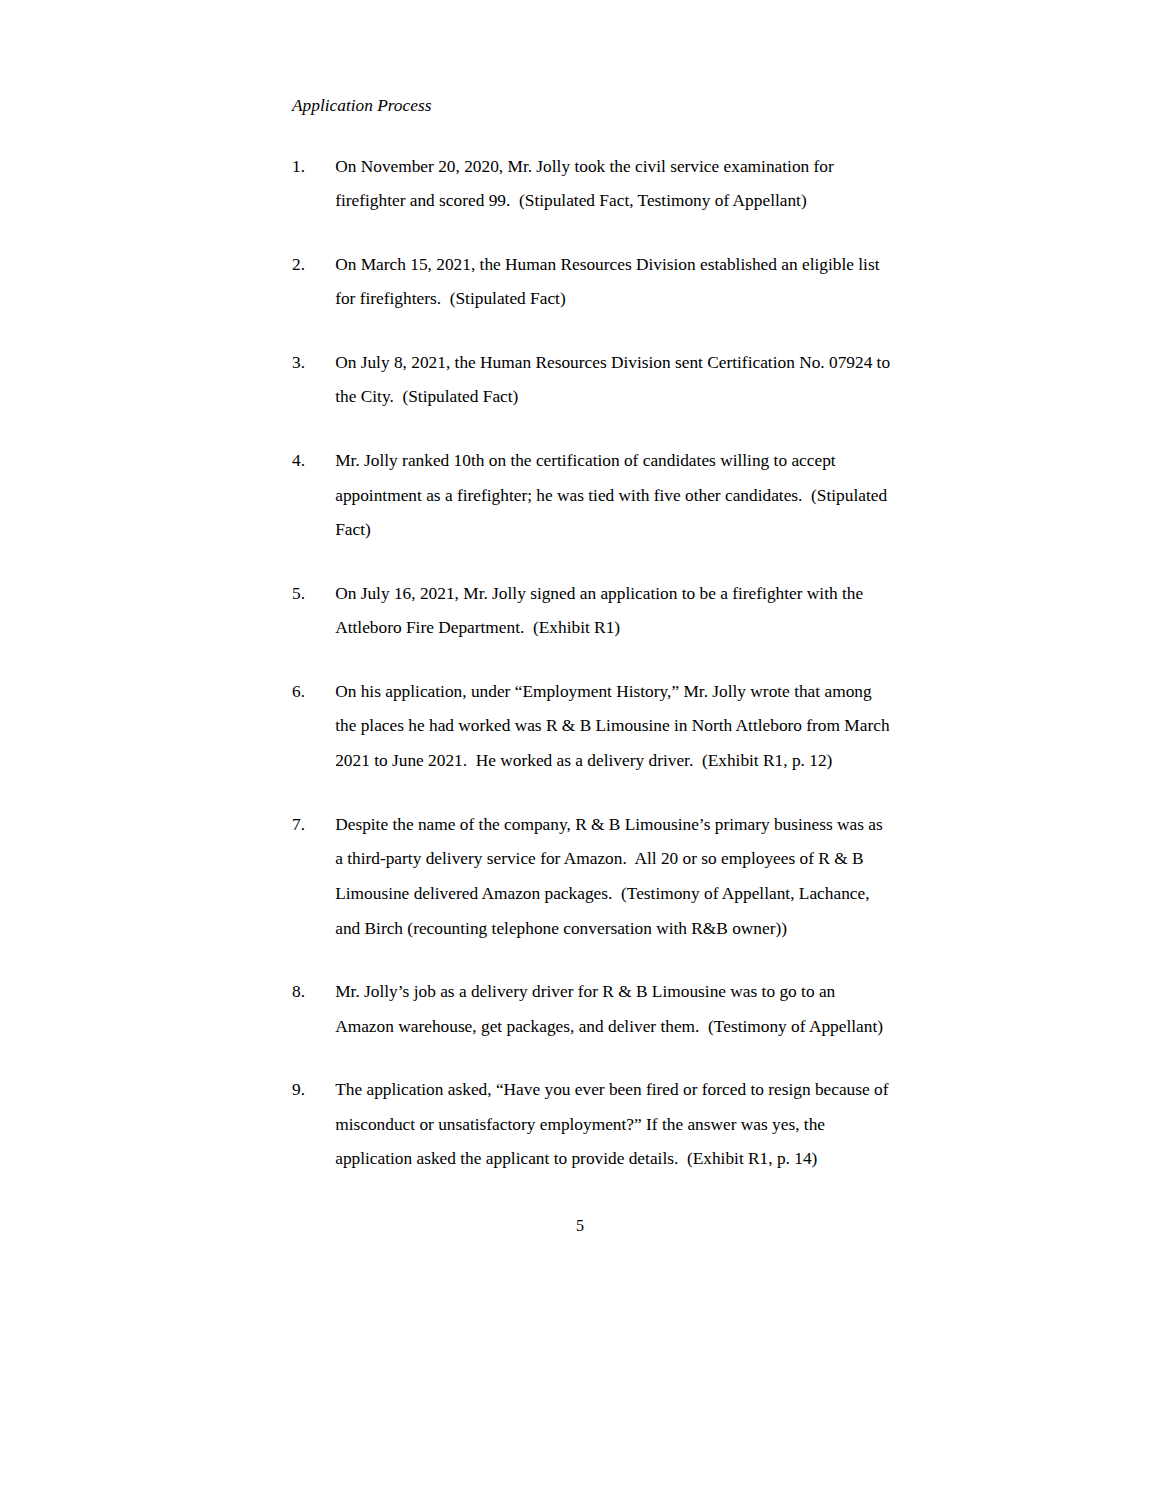Application Process
On November 20, 2020, Mr. Jolly took the civil service examination for firefighter and scored 99. (Stipulated Fact, Testimony of Appellant)
On March 15, 2021, the Human Resources Division established an eligible list for firefighters. (Stipulated Fact)
On July 8, 2021, the Human Resources Division sent Certification No. 07924 to the City. (Stipulated Fact)
Mr. Jolly ranked 10th on the certification of candidates willing to accept appointment as a firefighter; he was tied with five other candidates. (Stipulated Fact)
On July 16, 2021, Mr. Jolly signed an application to be a firefighter with the Attleboro Fire Department. (Exhibit R1)
On his application, under “Employment History,” Mr. Jolly wrote that among the places he had worked was R & B Limousine in North Attleboro from March 2021 to June 2021. He worked as a delivery driver. (Exhibit R1, p. 12)
Despite the name of the company, R & B Limousine’s primary business was as a third-party delivery service for Amazon. All 20 or so employees of R & B Limousine delivered Amazon packages. (Testimony of Appellant, Lachance, and Birch (recounting telephone conversation with R&B owner))
Mr. Jolly’s job as a delivery driver for R & B Limousine was to go to an Amazon warehouse, get packages, and deliver them. (Testimony of Appellant)
The application asked, “Have you ever been fired or forced to resign because of misconduct or unsatisfactory employment?” If the answer was yes, the application asked the applicant to provide details. (Exhibit R1, p. 14)
5